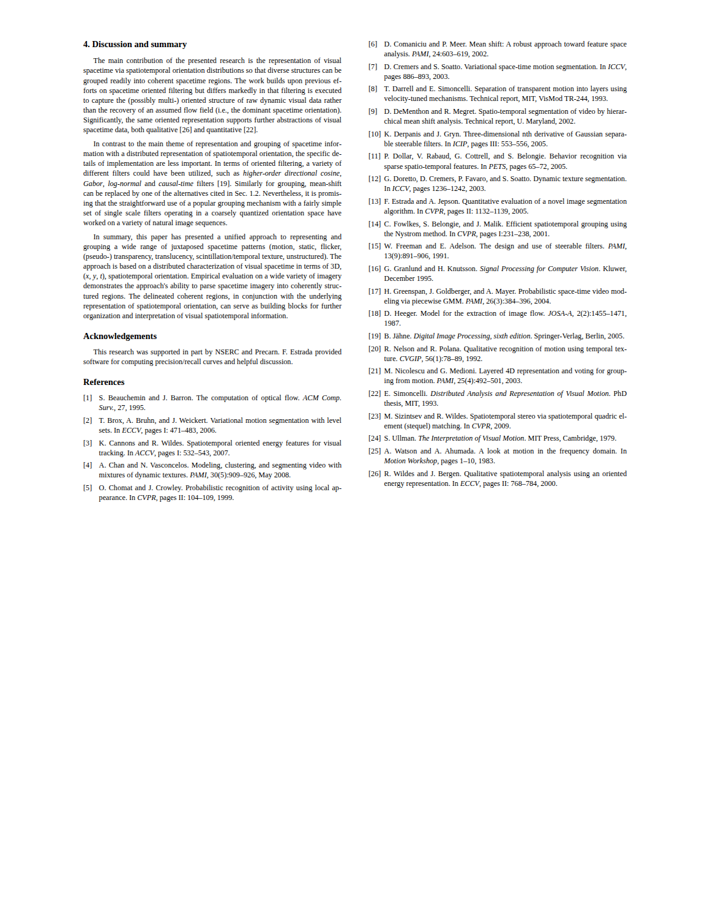4. Discussion and summary
The main contribution of the presented research is the representation of visual spacetime via spatiotemporal orientation distributions so that diverse structures can be grouped readily into coherent spacetime regions. The work builds upon previous efforts on spacetime oriented filtering but differs markedly in that filtering is executed to capture the (possibly multi-) oriented structure of raw dynamic visual data rather than the recovery of an assumed flow field (i.e., the dominant spacetime orientation). Significantly, the same oriented representation supports further abstractions of visual spacetime data, both qualitative [26] and quantitative [22].
In contrast to the main theme of representation and grouping of spacetime information with a distributed representation of spatiotemporal orientation, the specific details of implementation are less important. In terms of oriented filtering, a variety of different filters could have been utilized, such as higher-order directional cosine, Gabor, log-normal and causal-time filters [19]. Similarly for grouping, mean-shift can be replaced by one of the alternatives cited in Sec. 1.2. Nevertheless, it is promising that the straightforward use of a popular grouping mechanism with a fairly simple set of single scale filters operating in a coarsely quantized orientation space have worked on a variety of natural image sequences.
In summary, this paper has presented a unified approach to representing and grouping a wide range of juxtaposed spacetime patterns (motion, static, flicker, (pseudo-) transparency, translucency, scintillation/temporal texture, unstructured). The approach is based on a distributed characterization of visual spacetime in terms of 3D, (x, y, t), spatiotemporal orientation. Empirical evaluation on a wide variety of imagery demonstrates the approach's ability to parse spacetime imagery into coherently structured regions. The delineated coherent regions, in conjunction with the underlying representation of spatiotemporal orientation, can serve as building blocks for further organization and interpretation of visual spatiotemporal information.
Acknowledgements
This research was supported in part by NSERC and Precarn. F. Estrada provided software for computing precision/recall curves and helpful discussion.
References
S. Beauchemin and J. Barron. The computation of optical flow. ACM Comp. Surv., 27, 1995.
T. Brox, A. Bruhn, and J. Weickert. Variational motion segmentation with level sets. In ECCV, pages I: 471–483, 2006.
K. Cannons and R. Wildes. Spatiotemporal oriented energy features for visual tracking. In ACCV, pages I: 532–543, 2007.
A. Chan and N. Vasconcelos. Modeling, clustering, and segmenting video with mixtures of dynamic textures. PAMI, 30(5):909–926, May 2008.
O. Chomat and J. Crowley. Probabilistic recognition of activity using local appearance. In CVPR, pages II: 104–109, 1999.
D. Comaniciu and P. Meer. Mean shift: A robust approach toward feature space analysis. PAMI, 24:603–619, 2002.
D. Cremers and S. Soatto. Variational space-time motion segmentation. In ICCV, pages 886–893, 2003.
T. Darrell and E. Simoncelli. Separation of transparent motion into layers using velocity-tuned mechanisms. Technical report, MIT, VisMod TR-244, 1993.
D. DeMenthon and R. Megret. Spatio-temporal segmentation of video by hierarchical mean shift analysis. Technical report, U. Maryland, 2002.
K. Derpanis and J. Gryn. Three-dimensional nth derivative of Gaussian separable steerable filters. In ICIP, pages III: 553–556, 2005.
P. Dollar, V. Rabaud, G. Cottrell, and S. Belongie. Behavior recognition via sparse spatio-temporal features. In PETS, pages 65–72, 2005.
G. Doretto, D. Cremers, P. Favaro, and S. Soatto. Dynamic texture segmentation. In ICCV, pages 1236–1242, 2003.
F. Estrada and A. Jepson. Quantitative evaluation of a novel image segmentation algorithm. In CVPR, pages II: 1132–1139, 2005.
C. Fowlkes, S. Belongie, and J. Malik. Efficient spatiotemporal grouping using the Nystrom method. In CVPR, pages I:231–238, 2001.
W. Freeman and E. Adelson. The design and use of steerable filters. PAMI, 13(9):891–906, 1991.
G. Granlund and H. Knutsson. Signal Processing for Computer Vision. Kluwer, December 1995.
H. Greenspan, J. Goldberger, and A. Mayer. Probabilistic space-time video modeling via piecewise GMM. PAMI, 26(3):384–396, 2004.
D. Heeger. Model for the extraction of image flow. JOSA-A, 2(2):1455–1471, 1987.
B. Jähne. Digital Image Processing, sixth edition. Springer-Verlag, Berlin, 2005.
R. Nelson and R. Polana. Qualitative recognition of motion using temporal texture. CVGIP, 56(1):78–89, 1992.
M. Nicolescu and G. Medioni. Layered 4D representation and voting for grouping from motion. PAMI, 25(4):492–501, 2003.
E. Simoncelli. Distributed Analysis and Representation of Visual Motion. PhD thesis, MIT, 1993.
M. Sizintsev and R. Wildes. Spatiotemporal stereo via spatiotemporal quadric element (stequel) matching. In CVPR, 2009.
S. Ullman. The Interpretation of Visual Motion. MIT Press, Cambridge, 1979.
A. Watson and A. Ahumada. A look at motion in the frequency domain. In Motion Workshop, pages 1–10, 1983.
R. Wildes and J. Bergen. Qualitative spatiotemporal analysis using an oriented energy representation. In ECCV, pages II: 768–784, 2000.